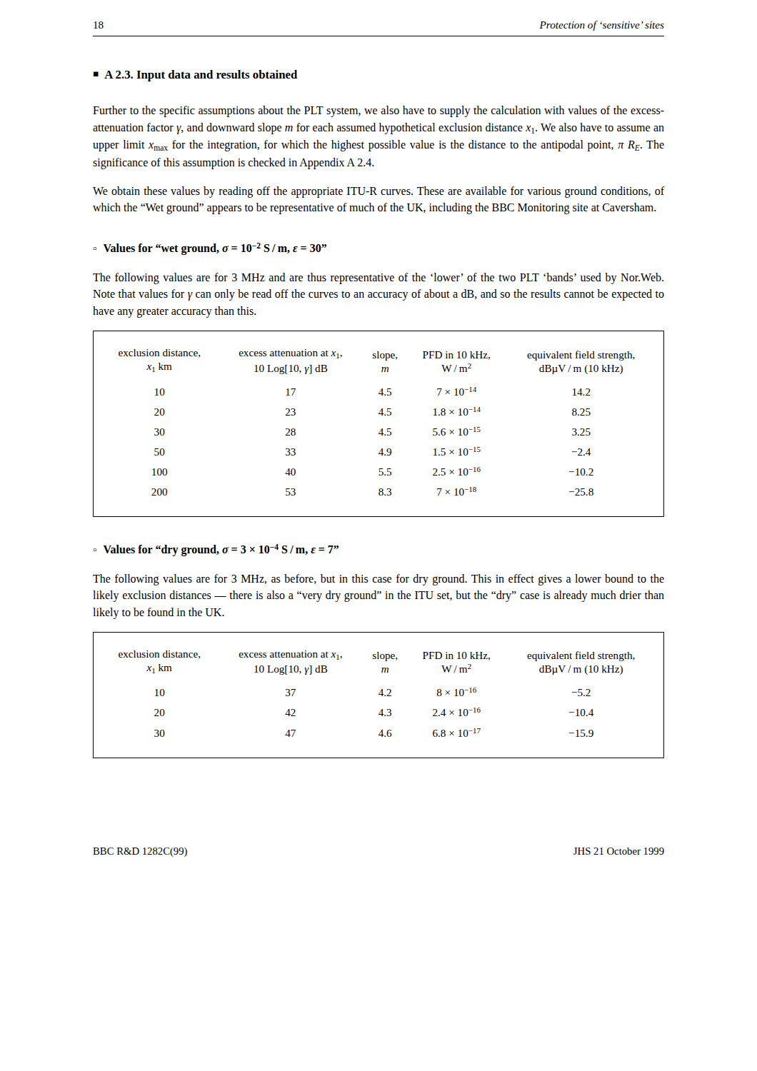18 Protection of ‘sensitive’ sites
A 2.3. Input data and results obtained
Further to the specific assumptions about the PLT system, we also have to supply the calculation with values of the excess-attenuation factor γ, and downward slope m for each assumed hypothetical exclusion distance x1. We also have to assume an upper limit xmax for the integration, for which the highest possible value is the distance to the antipodal point, π RE. The significance of this assumption is checked in Appendix A 2.4.
We obtain these values by reading off the appropriate ITU-R curves. These are available for various ground conditions, of which the “Wet ground” appears to be representative of much of the UK, including the BBC Monitoring site at Caversham.
Values for “wet ground, σ = 10−2 S / m, ε = 30”
The following values are for 3 MHz and are thus representative of the ‘lower’ of the two PLT ‘bands’ used by Nor.Web. Note that values for γ can only be read off the curves to an accuracy of about a dB, and so the results cannot be expected to have any greater accuracy than this.
| exclusion distance, x 1 km | excess attenuation at x 1 , 10 Log[10, γ ] dB | slope, m | PFD in 10 kHz, W / m 2 | equivalent field strength, dBµV / m (10 kHz) |
| --- | --- | --- | --- | --- |
| 10 | 17 | 4.5 | 7 × 10 −14 | 14.2 |
| 20 | 23 | 4.5 | 1.8 × 10 −14 | 8.25 |
| 30 | 28 | 4.5 | 5.6 × 10 −15 | 3.25 |
| 50 | 33 | 4.9 | 1.5 × 10 −15 | −2.4 |
| 100 | 40 | 5.5 | 2.5 × 10 −16 | −10.2 |
| 200 | 53 | 8.3 | 7 × 10 −18 | −25.8 |
Values for “dry ground, σ = 3 × 10−4 S / m, ε = 7”
The following values are for 3 MHz, as before, but in this case for dry ground. This in effect gives a lower bound to the likely exclusion distances — there is also a “very dry ground” in the ITU set, but the “dry” case is already much drier than likely to be found in the UK.
| exclusion distance, x 1 km | excess attenuation at x 1 , 10 Log[10, γ ] dB | slope, m | PFD in 10 kHz, W / m 2 | equivalent field strength, dBµV / m (10 kHz) |
| --- | --- | --- | --- | --- |
| 10 | 37 | 4.2 | 8 × 10 −16 | −5.2 |
| 20 | 42 | 4.3 | 2.4 × 10 −16 | −10.4 |
| 30 | 47 | 4.6 | 6.8 × 10 −17 | −15.9 |
BBC R&D 1282C(99) JHS 21 October 1999